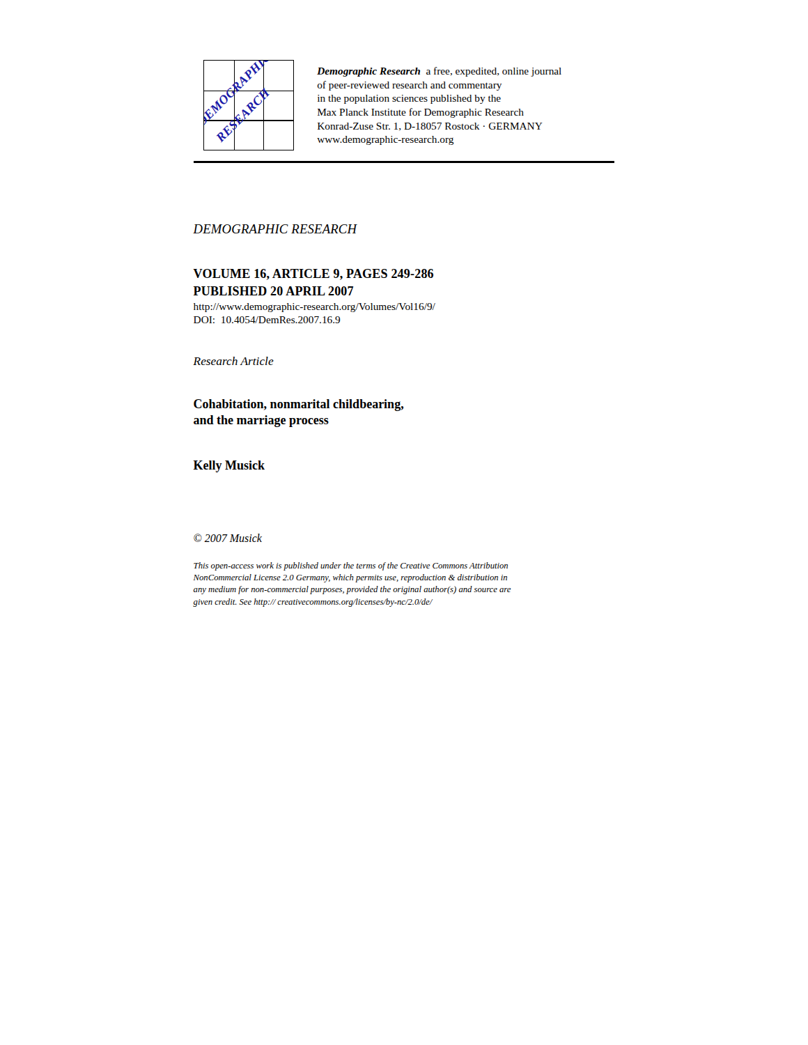DEMOGRAPHIC RESEARCH
Demographic Research a free, expedited, online journal
of peer-reviewed research and commentary
in the population sciences published by the
Max Planck Institute for Demographic Research
Konrad-Zuse Str. 1, D-18057 Rostock · GERMANY
www.demographic-research.org
DEMOGRAPHIC RESEARCH
VOLUME 16, ARTICLE 9, PAGES 249-286
PUBLISHED 20 APRIL 2007
http://www.demographic-research.org/Volumes/Vol16/9/
DOI: 10.4054/DemRes.2007.16.9
Research Article
Cohabitation, nonmarital childbearing,
and the marriage process
Kelly Musick
© 2007 Musick
This open-access work is published under the terms of the Creative Commons Attribution NonCommercial License 2.0 Germany, which permits use, reproduction & distribution in any medium for non-commercial purposes, provided the original author(s) and source are given credit. See http:// creativecommons.org/licenses/by-nc/2.0/de/